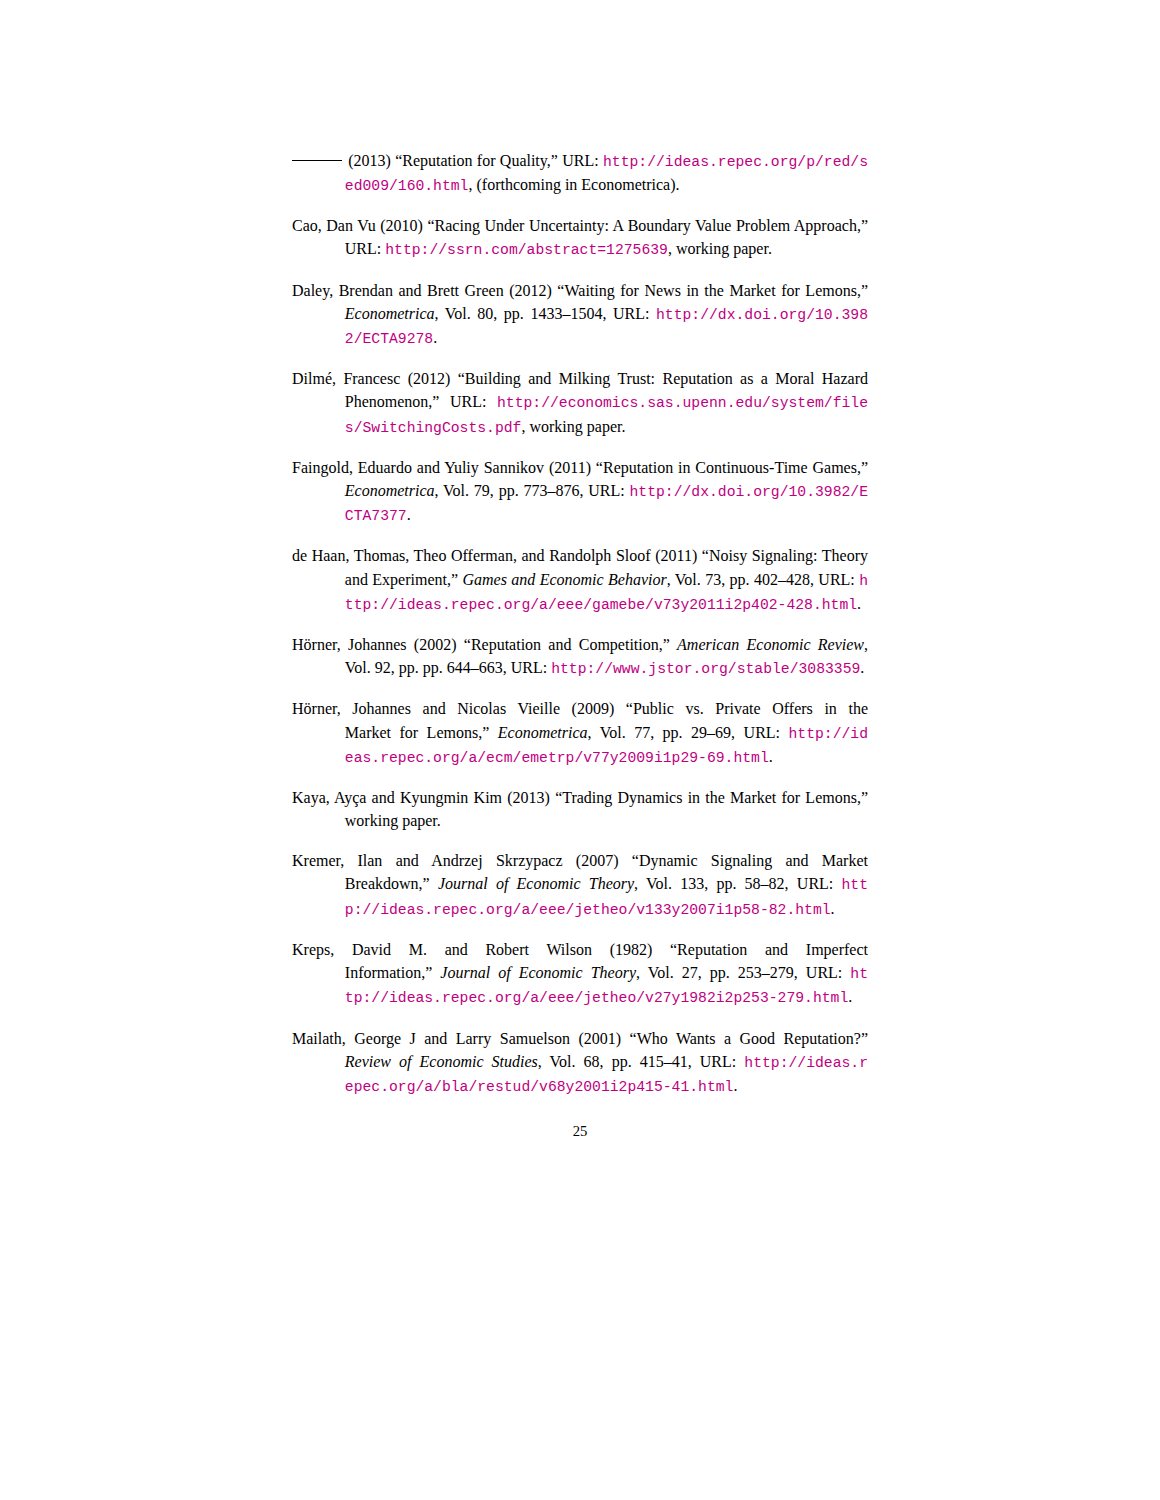(2013) “Reputation for Quality,” URL: http://ideas.repec.org/p/red/sed009/160.html, (forthcoming in Econometrica).
Cao, Dan Vu (2010) “Racing Under Uncertainty: A Boundary Value Problem Approach,” URL: http://ssrn.com/abstract=1275639, working paper.
Daley, Brendan and Brett Green (2012) “Waiting for News in the Market for Lemons,” Econometrica, Vol. 80, pp. 1433–1504, URL: http://dx.doi.org/10.3982/ECTA9278.
Dilmé, Francesc (2012) “Building and Milking Trust: Reputation as a Moral Hazard Phenomenon,” URL: http://economics.sas.upenn.edu/system/files/SwitchingCosts.pdf, working paper.
Faingold, Eduardo and Yuliy Sannikov (2011) “Reputation in Continuous-Time Games,” Econometrica, Vol. 79, pp. 773–876, URL: http://dx.doi.org/10.3982/ECTA7377.
de Haan, Thomas, Theo Offerman, and Randolph Sloof (2011) “Noisy Signaling: Theory and Experiment,” Games and Economic Behavior, Vol. 73, pp. 402–428, URL: http://ideas.repec.org/a/eee/gamebe/v73y2011i2p402-428.html.
Hörner, Johannes (2002) “Reputation and Competition,” American Economic Review, Vol. 92, pp. pp. 644–663, URL: http://www.jstor.org/stable/3083359.
Hörner, Johannes and Nicolas Vieille (2009) “Public vs. Private Offers in the Market for Lemons,” Econometrica, Vol. 77, pp. 29–69, URL: http://ideas.repec.org/a/ecm/emetrp/v77y2009i1p29-69.html.
Kaya, Ayça and Kyungmin Kim (2013) “Trading Dynamics in the Market for Lemons,” working paper.
Kremer, Ilan and Andrzej Skrzypacz (2007) “Dynamic Signaling and Market Breakdown,” Journal of Economic Theory, Vol. 133, pp. 58–82, URL: http://ideas.repec.org/a/eee/jetheo/v133y2007i1p58-82.html.
Kreps, David M. and Robert Wilson (1982) “Reputation and Imperfect Information,” Journal of Economic Theory, Vol. 27, pp. 253–279, URL: http://ideas.repec.org/a/eee/jetheo/v27y1982i2p253-279.html.
Mailath, George J and Larry Samuelson (2001) “Who Wants a Good Reputation?” Review of Economic Studies, Vol. 68, pp. 415–41, URL: http://ideas.repec.org/a/bla/restud/v68y2001i2p415-41.html.
25